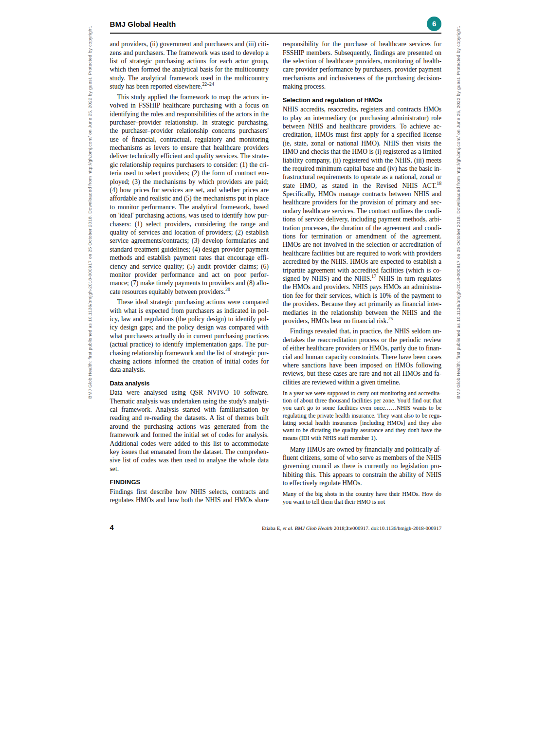BMJ Glob Health: first published as 10.1136/bmjgh-2018-000917 on 25 October 2018. Downloaded from http://gh.bmj.com/ on June 25, 2022 by guest. Protected by copyright.
BMJ Global Health
6
and providers, (ii) government and purchasers and (iii) citizens and purchasers. The framework was used to develop a list of strategic purchasing actions for each actor group, which then formed the analytical basis for the multicountry study. The analytical framework used in the multicountry study has been reported elsewhere.22–24
This study applied the framework to map the actors involved in FSSHIP healthcare purchasing with a focus on identifying the roles and responsibilities of the actors in the purchaser–provider relationship. In strategic purchasing, the purchaser–provider relationship concerns purchasers' use of financial, contractual, regulatory and monitoring mechanisms as levers to ensure that healthcare providers deliver technically efficient and quality services. The strategic relationship requires purchasers to consider: (1) the criteria used to select providers; (2) the form of contract employed; (3) the mechanisms by which providers are paid; (4) how prices for services are set, and whether prices are affordable and realistic and (5) the mechanisms put in place to monitor performance. The analytical framework, based on 'ideal' purchasing actions, was used to identify how purchasers: (1) select providers, considering the range and quality of services and location of providers; (2) establish service agreements/contracts; (3) develop formularies and standard treatment guidelines; (4) design provider payment methods and establish payment rates that encourage efficiency and service quality; (5) audit provider claims; (6) monitor provider performance and act on poor performance; (7) make timely payments to providers and (8) allocate resources equitably between providers.20
These ideal strategic purchasing actions were compared with what is expected from purchasers as indicated in policy, law and regulations (the policy design) to identify policy design gaps; and the policy design was compared with what purchasers actually do in current purchasing practices (actual practice) to identify implementation gaps. The purchasing relationship framework and the list of strategic purchasing actions informed the creation of initial codes for data analysis.
Data analysis
Data were analysed using QSR NVIVO 10 software. Thematic analysis was undertaken using the study's analytical framework. Analysis started with familiarisation by reading and re-reading the datasets. A list of themes built around the purchasing actions was generated from the framework and formed the initial set of codes for analysis. Additional codes were added to this list to accommodate key issues that emanated from the dataset. The comprehensive list of codes was then used to analyse the whole data set.
Findings
Findings first describe how NHIS selects, contracts and regulates HMOs and how both the NHIS and HMOs share responsibility for the purchase of healthcare services for FSSHIP members. Subsequently, findings are presented on the selection of healthcare providers, monitoring of healthcare provider performance by purchasers, provider payment mechanisms and inclusiveness of the purchasing decision-making process.
Selection and regulation of HMOs
NHIS accredits, reaccredits, registers and contracts HMOs to play an intermediary (or purchasing administrator) role between NHIS and healthcare providers. To achieve accreditation, HMOs must first apply for a specified license (ie, state, zonal or national HMO). NHIS then visits the HMO and checks that the HMO is (i) registered as a limited liability company, (ii) registered with the NHIS, (iii) meets the required minimum capital base and (iv) has the basic infrastructural requirements to operate as a national, zonal or state HMO, as stated in the Revised NHIS ACT.18 Specifically, HMOs manage contracts between NHIS and healthcare providers for the provision of primary and secondary healthcare services. The contract outlines the conditions of service delivery, including payment methods, arbitration processes, the duration of the agreement and conditions for termination or amendment of the agreement. HMOs are not involved in the selection or accreditation of healthcare facilities but are required to work with providers accredited by the NHIS. HMOs are expected to establish a tripartite agreement with accredited facilities (which is co-signed by NHIS) and the NHIS.17 NHIS in turn regulates the HMOs and providers. NHIS pays HMOs an administration fee for their services, which is 10% of the payment to the providers. Because they act primarily as financial intermediaries in the relationship between the NHIS and the providers, HMOs bear no financial risk.25
Findings revealed that, in practice, the NHIS seldom undertakes the reaccreditation process or the periodic review of either healthcare providers or HMOs, partly due to financial and human capacity constraints. There have been cases where sanctions have been imposed on HMOs following reviews, but these cases are rare and not all HMOs and facilities are reviewed within a given timeline.
In a year we were supposed to carry out monitoring and accreditation of about three thousand facilities per zone. You'd find out that you can't go to some facilities even once……NHIS wants to be regulating the private health insurance. They want also to be regulating social health insurances [including HMOs] and they also want to be dictating the quality assurance and they don't have the means (IDI with NHIS staff member 1).
Many HMOs are owned by financially and politically affluent citizens, some of who serve as members of the NHIS governing council as there is currently no legislation prohibiting this. This appears to constrain the ability of NHIS to effectively regulate HMOs.
Many of the big shots in the country have their HMOs. How do you want to tell them that their HMO is not
4
Etiaba E, et al. BMJ Glob Health 2018;3:e000917. doi:10.1136/bmjgh-2018-000917
BMJ Glob Health: first published as 10.1136/bmjgh-2018-000917 on 25 October 2018. Downloaded from http://gh.bmj.com/ on June 25, 2022 by guest. Protected by copyright.